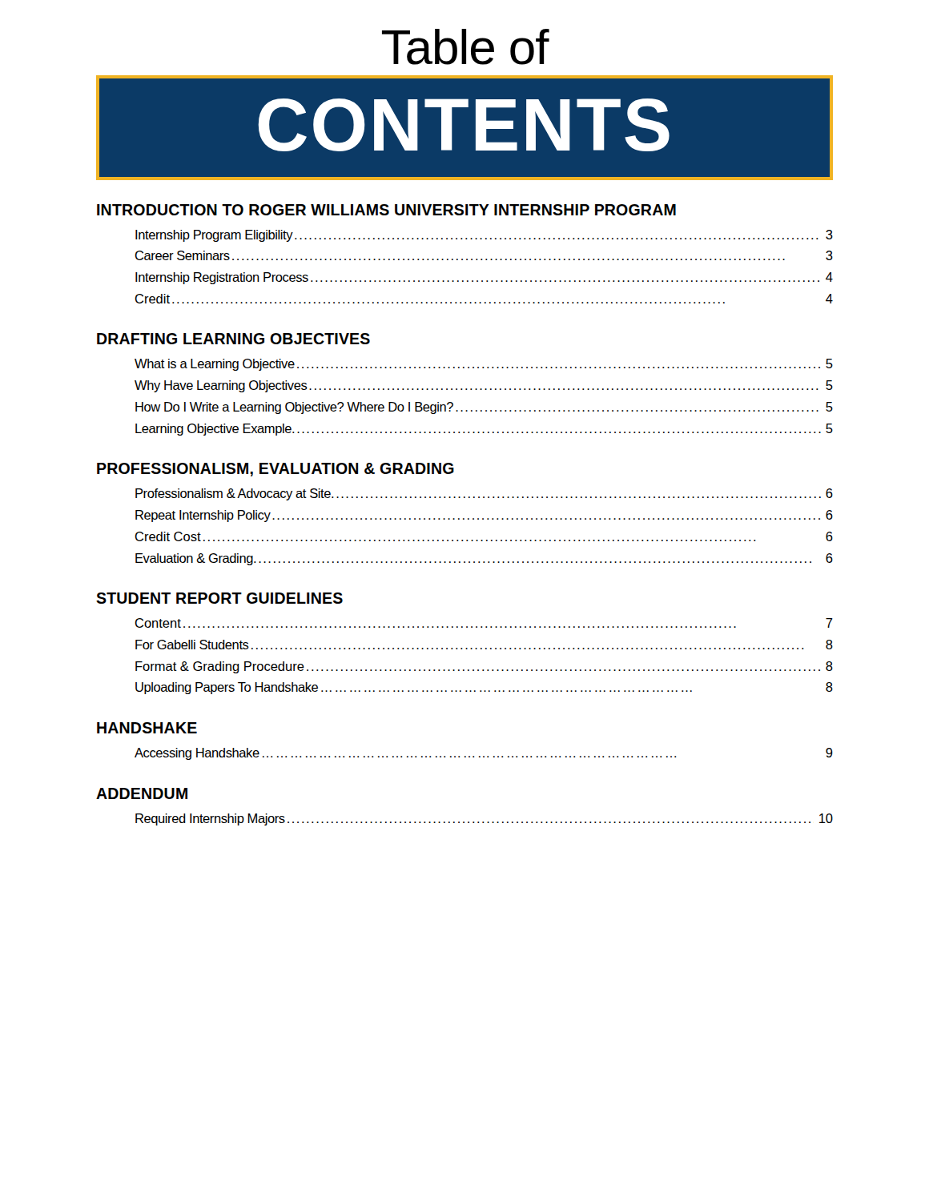Table of
CONTENTS
Introduction to Roger Williams University Internship Program
Internship Program Eligibility .................................................................................................................. 3
Career Seminars .................................................................................................................. 3
Internship Registration Process .................................................................................................................. 4
Credit .................................................................................................................. 4
Drafting Learning Objectives
What is a Learning Objective .................................................................................................................. 5
Why Have Learning Objectives .................................................................................................................. 5
How Do I Write a Learning Objective? Where Do I Begin? .................................................................................................................. 5
Learning Objective Example. .................................................................................................................. 5
Professionalism, Evaluation & Grading
Professionalism & Advocacy at Site. .................................................................................................................. 6
Repeat Internship Policy .................................................................................................................. 6
Credit Cost .................................................................................................................. 6
Evaluation & Grading. .................................................................................................................. 6
Student Report Guidelines
Content .................................................................................................................. 7
For Gabelli Students .................................................................................................................. 8
Format & Grading Procedure .................................................................................................................. 8
Uploading Papers To Handshake …………………………………………………………………… 8
Handshake
Accessing Handshake …………………………………………………………………………… 9
Addendum
Required Internship Majors .................................................................................................................. 10